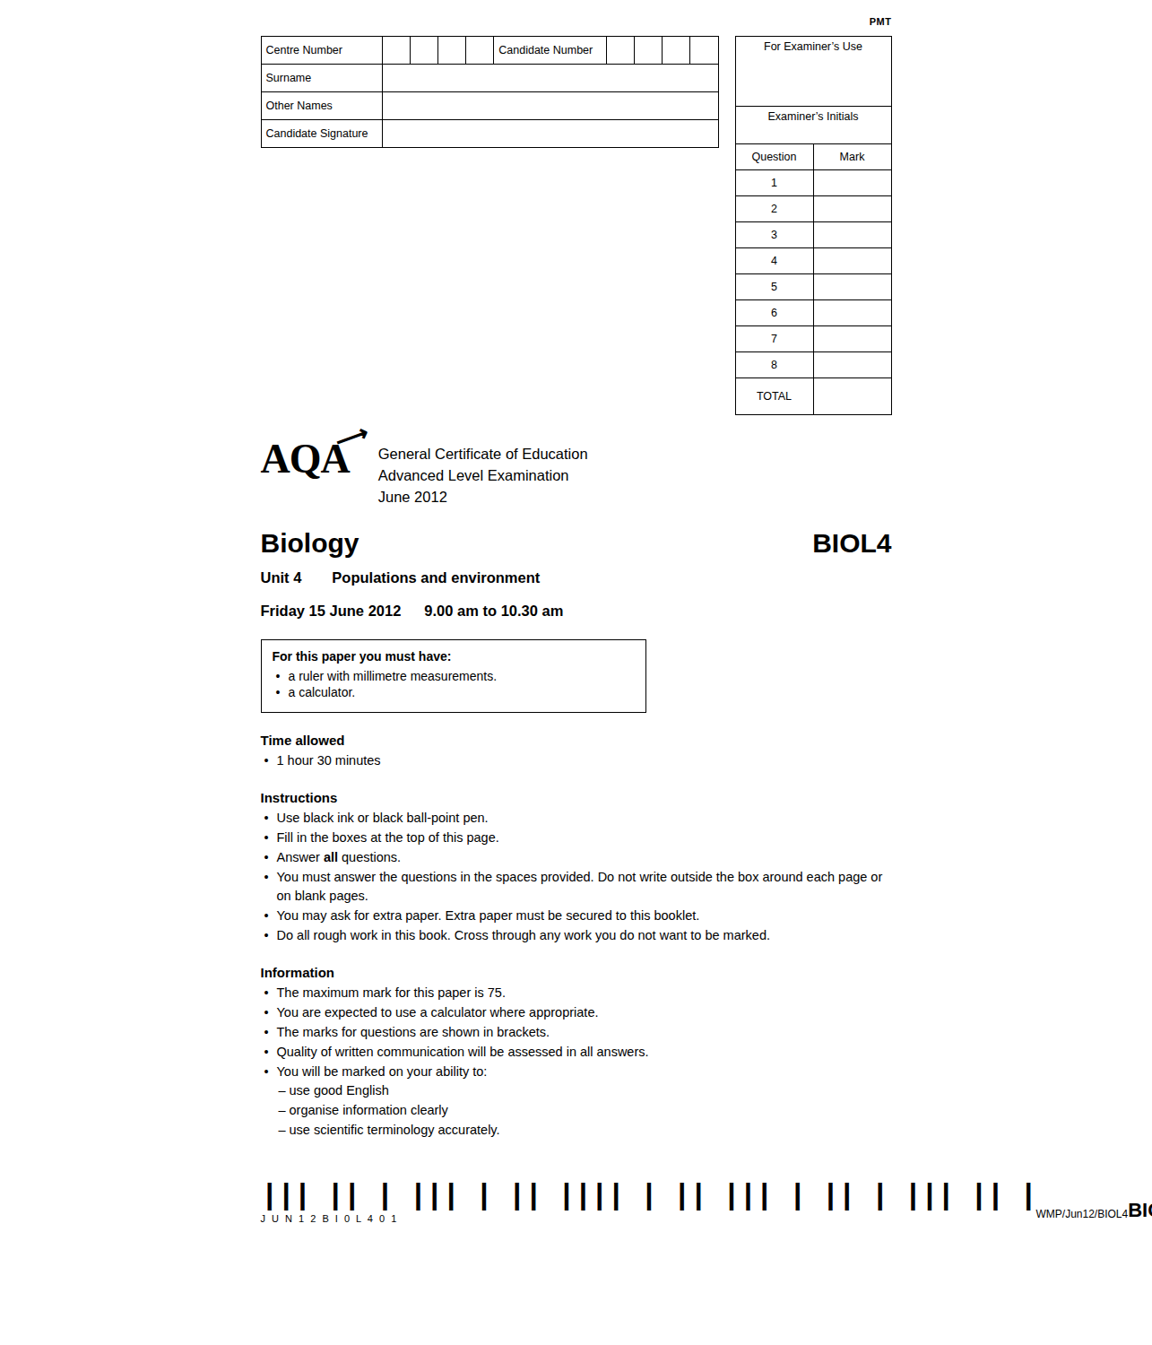PMT
| Centre Number | | | | | Candidate Number | | | | |
| Surname | |
| Other Names | |
| Candidate Signature | |
| For Examiner’s Use |
| Examiner’s Initials |
| Question | Mark |
| 1 | |
| 2 | |
| 3 | |
| 4 | |
| 5 | |
| 6 | |
| 7 | |
| 8 | |
| TOTAL | |
AQA⟶
General Certificate of Education
Advanced Level Examination
June 2012
Biology BIOL4
Unit 4Populations and environment
Friday 15 June 20129.00 am to 10.30 am
For this paper you must have:
a ruler with millimetre measurements.
a calculator.
Time allowed
1 hour 30 minutes
Instructions
Use black ink or black ball-point pen.
Fill in the boxes at the top of this page.
Answer all questions.
You must answer the questions in the spaces provided. Do not write outside the box around each page or on blank pages.
You may ask for extra paper. Extra paper must be secured to this booklet.
Do all rough work in this book. Cross through any work you do not want to be marked.
Information
The maximum mark for this paper is 75.
You are expected to use a calculator where appropriate.
The marks for questions are shown in brackets.
Quality of written communication will be assessed in all answers.
You will be marked on your ability to:
use good English
organise information clearly
use scientific terminology accurately.
||| || | ||| | || |||| | || ||| | || | ||| || |
J U N 1 2 B I 0 L 4 0 1
WMP/Jun12/BIOL4
BIOL4